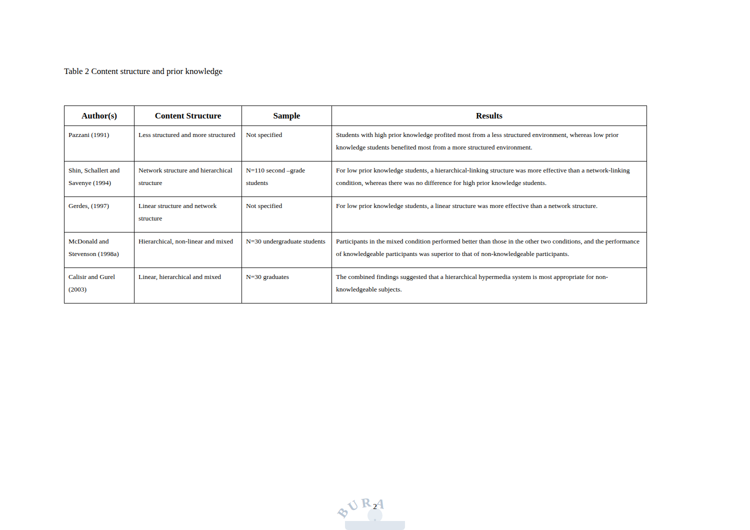Table 2 Content structure and prior knowledge
| Author(s) | Content Structure | Sample | Results |
| --- | --- | --- | --- |
| Pazzani (1991) | Less structured and more structured | Not specified | Students with high prior knowledge profited most from a less structured environment, whereas low prior knowledge students benefited most from a more structured environment. |
| Shin, Schallert and Savenye (1994) | Network structure and hierarchical structure | N=110 second –grade students | For low prior knowledge students, a hierarchical-linking structure was more effective than a network-linking condition, whereas there was no difference for high prior knowledge students. |
| Gerdes, (1997) | Linear structure and network structure | Not specified | For low prior knowledge students, a linear structure was more effective than a network structure. |
| McDonald and Stevenson (1998a) | Hierarchical, non-linear and mixed | N=30 undergraduate students | Participants in the mixed condition performed better than those in the other two conditions, and the performance of knowledgeable participants was superior to that of non-knowledgeable participants. |
| Calisir and Gurel (2003) | Linear, hierarchical and mixed | N=30 graduates | The combined findings suggested that a hierarchical hypermedia system is most appropriate for non-knowledgeable subjects. |
B U R A
2